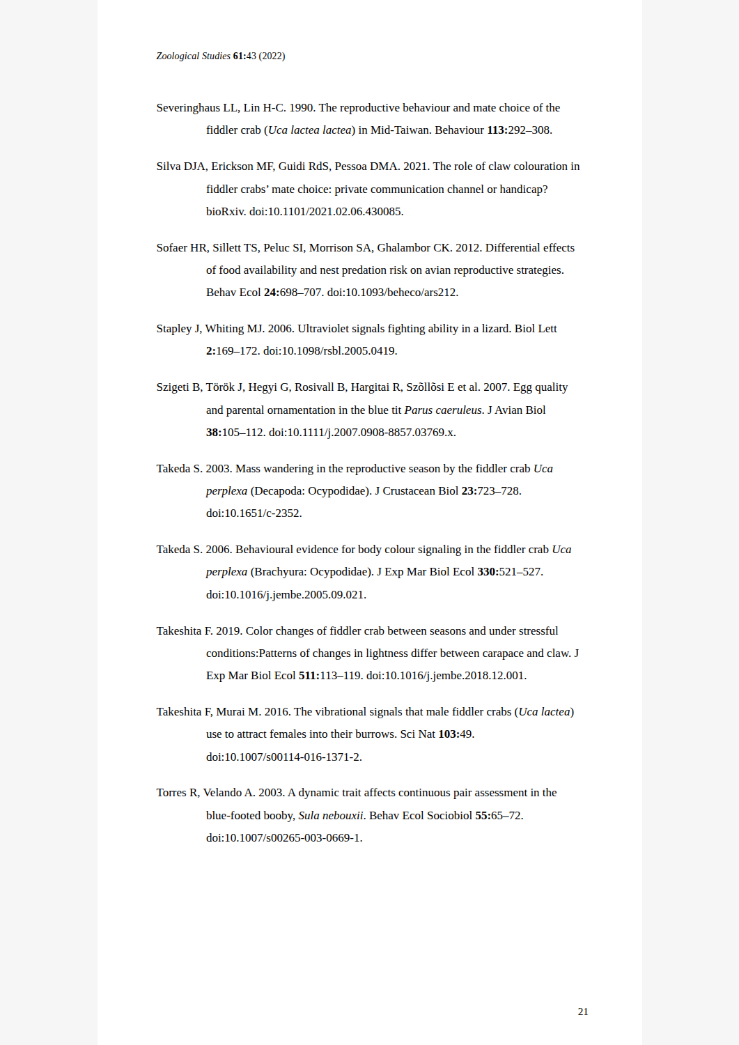Zoological Studies 61: 43 (2022)
Severinghaus LL, Lin H-C. 1990. The reproductive behaviour and mate choice of the fiddler crab (Uca lactea lactea) in Mid-Taiwan. Behaviour 113: 292–308.
Silva DJA, Erickson MF, Guidi RdS, Pessoa DMA. 2021. The role of claw colouration in fiddler crabs’ mate choice: private communication channel or handicap? bioRxiv. doi:10.1101/2021.02.06.430085.
Sofaer HR, Sillett TS, Peluc SI, Morrison SA, Ghalambor CK. 2012. Differential effects of food availability and nest predation risk on avian reproductive strategies. Behav Ecol 24: 698–707. doi:10.1093/beheco/ars212.
Stapley J, Whiting MJ. 2006. Ultraviolet signals fighting ability in a lizard. Biol Lett 2: 169–172. doi:10.1098/rsbl.2005.0419.
Szigeti B, Török J, Hegyi G, Rosivall B, Hargitai R, Szõllõsi E et al. 2007. Egg quality and parental ornamentation in the blue tit Parus caeruleus. J Avian Biol 38: 105–112. doi:10.1111/j.2007.0908-8857.03769.x.
Takeda S. 2003. Mass wandering in the reproductive season by the fiddler crab Uca perplexa (Decapoda: Ocypodidae). J Crustacean Biol 23: 723–728. doi:10.1651/c-2352.
Takeda S. 2006. Behavioural evidence for body colour signaling in the fiddler crab Uca perplexa (Brachyura: Ocypodidae). J Exp Mar Biol Ecol 330: 521–527. doi:10.1016/j.jembe.2005.09.021.
Takeshita F. 2019. Color changes of fiddler crab between seasons and under stressful conditions:Patterns of changes in lightness differ between carapace and claw. J Exp Mar Biol Ecol 511: 113–119. doi:10.1016/j.jembe.2018.12.001.
Takeshita F, Murai M. 2016. The vibrational signals that male fiddler crabs (Uca lactea) use to attract females into their burrows. Sci Nat 103: 49. doi:10.1007/s00114-016-1371-2.
Torres R, Velando A. 2003. A dynamic trait affects continuous pair assessment in the blue-footed booby, Sula nebouxii. Behav Ecol Sociobiol 55: 65–72. doi:10.1007/s00265-003-0669-1.
21